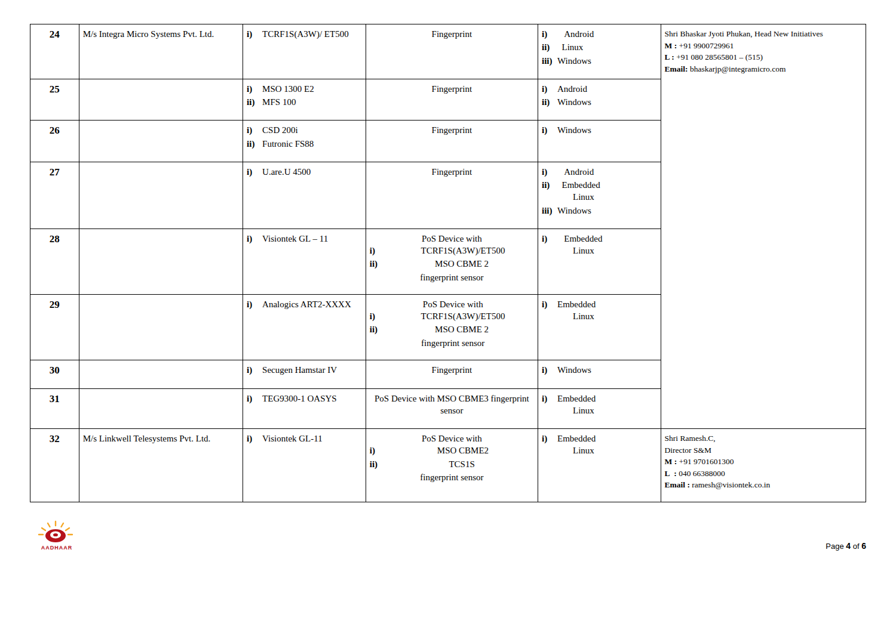| 24 | M/s Integra Micro Systems Pvt. Ltd. | i) TCRF1S(A3W)/ ET500 | Fingerprint | i) Android ii) Linux iii) Windows | Shri Bhaskar Jyoti Phukan, Head New Initiatives M : +91 9900729961 L : +91 080 28565801 – (515) Email: bhaskarjp@integramicro.com |
| 25 | | i) MSO 1300 E2 ii) MFS 100 | Fingerprint | i) Android ii) Windows |
| 26 | | i) CSD 200i ii) Futronic FS88 | Fingerprint | i) Windows |
| 27 | | i) U.are.U 4500 | Fingerprint | i) Android ii) Embedded Linux iii) Windows |
| 28 | | i) Visiontek GL – 11 | PoS Device with i) TCRF1S(A3W)/ET500 ii) MSO CBME 2 fingerprint sensor | i) Embedded Linux |
| 29 | | i) Analogics ART2-XXXX | PoS Device with i) TCRF1S(A3W)/ET500 ii) MSO CBME 2 fingerprint sensor | i) Embedded Linux |
| 30 | | i) Secugen Hamstar IV | Fingerprint | i) Windows |
| 31 | | i) TEG9300-1 OASYS | PoS Device with MSO CBME3 fingerprint sensor | i) Embedded Linux |
| 32 | M/s Linkwell Telesystems Pvt. Ltd. | i) Visiontek GL-11 | PoS Device with i) MSO CBME2 ii) TCS1S fingerprint sensor | i) Embedded Linux | Shri Ramesh.C, Director S&M M : +91 9701601300 L : 040 66388000 Email : ramesh@visiontek.co.in |
AADHAAR
Page 4 of 6